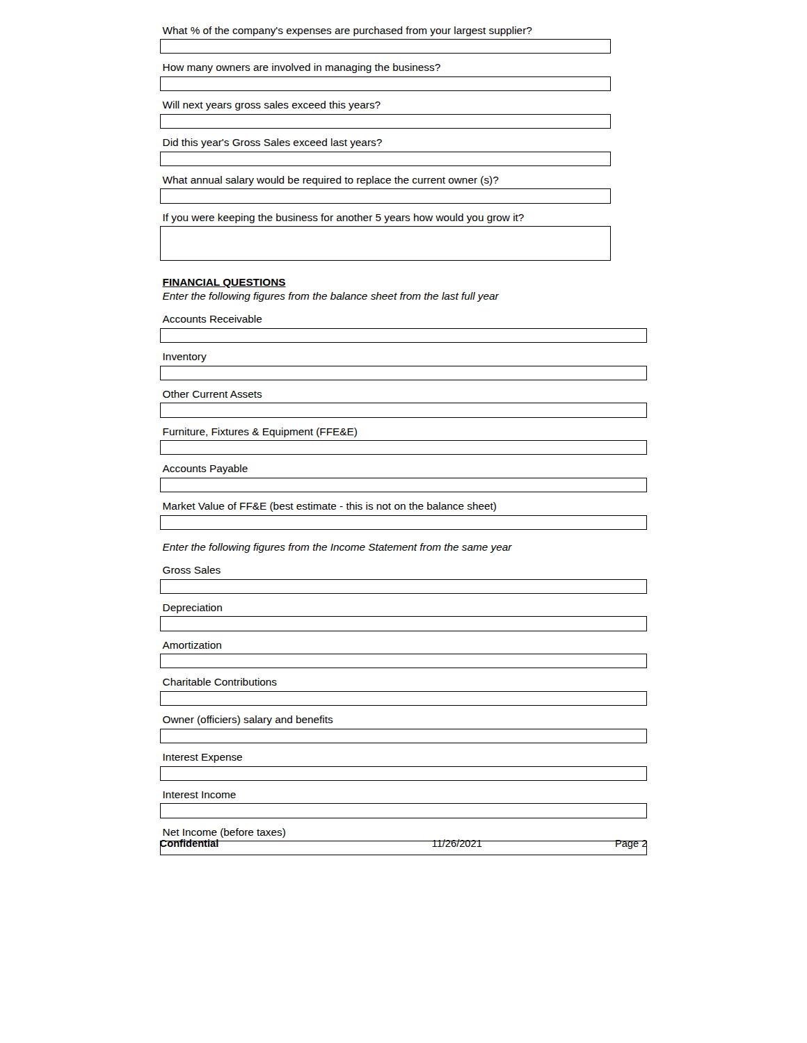What % of the company's expenses are purchased from your largest supplier?
How many owners are involved in managing the business?
Will next years gross sales exceed this years?
Did this year's Gross Sales exceed last years?
What annual salary would be required to replace the current owner (s)?
If you were keeping the business for another 5 years how would you grow it?
FINANCIAL QUESTIONS
Enter the following figures from the balance sheet from the last full year
Accounts Receivable
Inventory
Other Current Assets
Furniture, Fixtures & Equipment (FFE&E)
Accounts Payable
Market Value of FF&E (best estimate - this is not on the balance sheet)
Enter the following figures from the Income Statement from the same year
Gross Sales
Depreciation
Amortization
Charitable Contributions
Owner (officiers) salary and benefits
Interest Expense
Interest Income
Net Income (before taxes)
Confidential 11/26/2021 Page 2